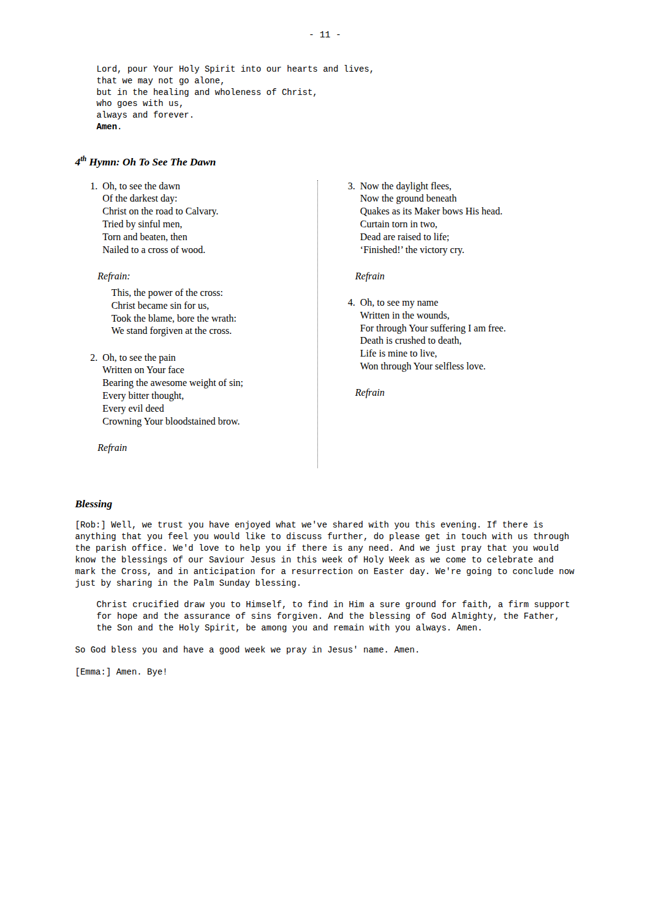- 11 -
Lord, pour Your Holy Spirit into our hearts and lives,
that we may not go alone,
but in the healing and wholeness of Christ,
who goes with us,
always and forever.
Amen.
4th Hymn: Oh To See The Dawn
1.
Oh, to see the dawn
Of the darkest day:
Christ on the road to Calvary.
Tried by sinful men,
Torn and beaten, then
Nailed to a cross of wood.
Refrain:
This, the power of the cross:
Christ became sin for us,
Took the blame, bore the wrath:
We stand forgiven at the cross.
2.
Oh, to see the pain
Written on Your face
Bearing the awesome weight of sin;
Every bitter thought,
Every evil deed
Crowning Your bloodstained brow.
Refrain
3.
Now the daylight flees,
Now the ground beneath
Quakes as its Maker bows His head.
Curtain torn in two,
Dead are raised to life;
‘Finished!’ the victory cry.
Refrain
4.
Oh, to see my name
Written in the wounds,
For through Your suffering I am free.
Death is crushed to death,
Life is mine to live,
Won through Your selfless love.
Refrain
Blessing
[Rob:] Well, we trust you have enjoyed what we've shared with you this evening. If there is anything that you feel you would like to discuss further, do please get in touch with us through the parish office. We'd love to help you if there is any need. And we just pray that you would know the blessings of our Saviour Jesus in this week of Holy Week as we come to celebrate and mark the Cross, and in anticipation for a resurrection on Easter day. We're going to conclude now just by sharing in the Palm Sunday blessing.
Christ crucified draw you to Himself, to find in Him a sure ground for faith, a firm support for hope and the assurance of sins forgiven. And the blessing of God Almighty, the Father, the Son and the Holy Spirit, be among you and remain with you always. Amen.
So God bless you and have a good week we pray in Jesus' name. Amen.
[Emma:] Amen. Bye!